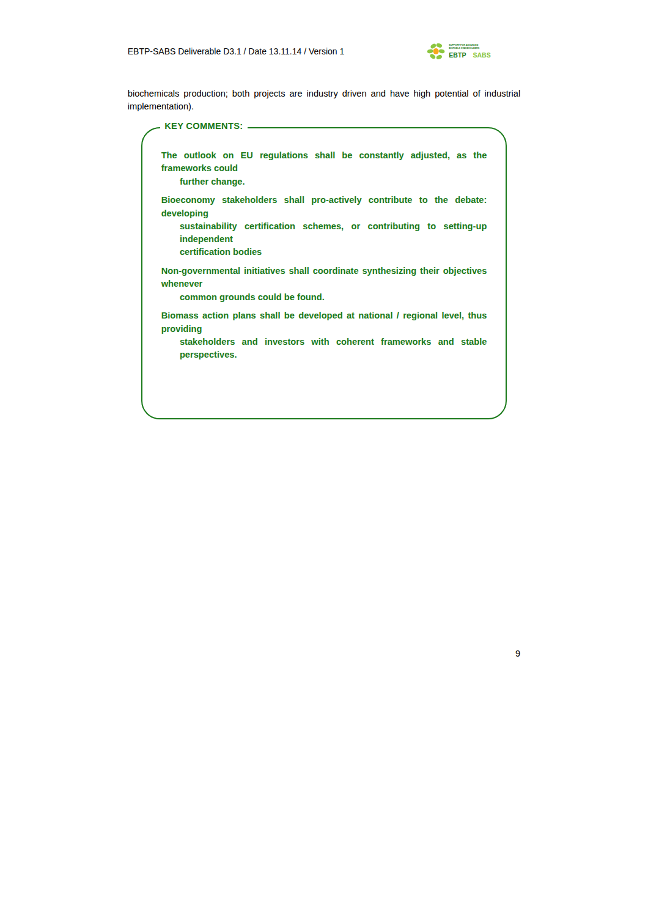EBTP-SABS Deliverable D3.1 / Date 13.11.14 / Version 1
SUPPORT FOR ADVANCED BIOFUELS STAKEHOLDERS EBTP SABS
biochemicals production; both projects are industry driven and have high potential of industrial implementation).
KEY COMMENTS:
The outlook on EU regulations shall be constantly adjusted, as the frameworks couldfurther change.
Bioeconomy stakeholders shall pro-actively contribute to the debate: developingsustainability certification schemes, or contributing to setting-up independent certification bodies
Non-governmental initiatives shall coordinate synthesizing their objectives whenevercommon grounds could be found.
Biomass action plans shall be developed at national / regional level, thus providingstakeholders and investors with coherent frameworks and stable perspectives.
9